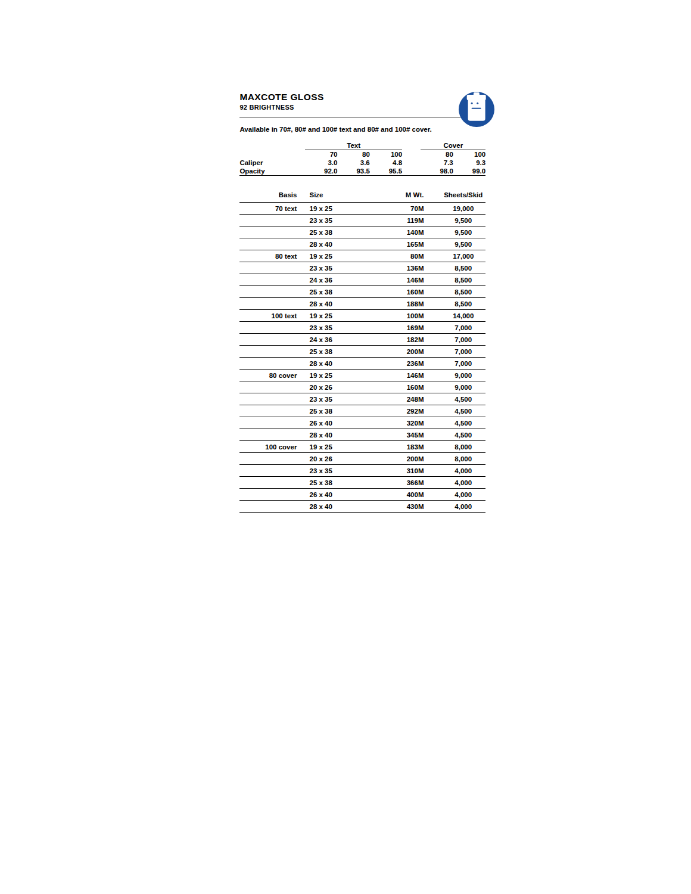MAXCOTE GLOSS
92 BRIGHTNESS
Available in 70#, 80# and 100# text and 80# and 100# cover.
| | Text | | Cover |
| | 70 | 80 | 100 | | 80 | 100 |
| Caliper | 3.0 | 3.6 | 4.8 | | 7.3 | 9.3 |
| Opacity | 92.0 | 93.5 | 95.5 | | 98.0 | 99.0 |
| Basis | Size | M Wt. | Sheets/Skid |
| --- | --- | --- | --- |
| 70 text | 19 x 25 | 70M | 19,000 |
| | 23 x 35 | 119M | 9,500 |
| | 25 x 38 | 140M | 9,500 |
| | 28 x 40 | 165M | 9,500 |
| 80 text | 19 x 25 | 80M | 17,000 |
| | 23 x 35 | 136M | 8,500 |
| | 24 x 36 | 146M | 8,500 |
| | 25 x 38 | 160M | 8,500 |
| | 28 x 40 | 188M | 8,500 |
| 100 text | 19 x 25 | 100M | 14,000 |
| | 23 x 35 | 169M | 7,000 |
| | 24 x 36 | 182M | 7,000 |
| | 25 x 38 | 200M | 7,000 |
| | 28 x 40 | 236M | 7,000 |
| 80 cover | 19 x 25 | 146M | 9,000 |
| | 20 x 26 | 160M | 9,000 |
| | 23 x 35 | 248M | 4,500 |
| | 25 x 38 | 292M | 4,500 |
| | 26 x 40 | 320M | 4,500 |
| | 28 x 40 | 345M | 4,500 |
| 100 cover | 19 x 25 | 183M | 8,000 |
| | 20 x 26 | 200M | 8,000 |
| | 23 x 35 | 310M | 4,000 |
| | 25 x 38 | 366M | 4,000 |
| | 26 x 40 | 400M | 4,000 |
| | 28 x 40 | 430M | 4,000 |